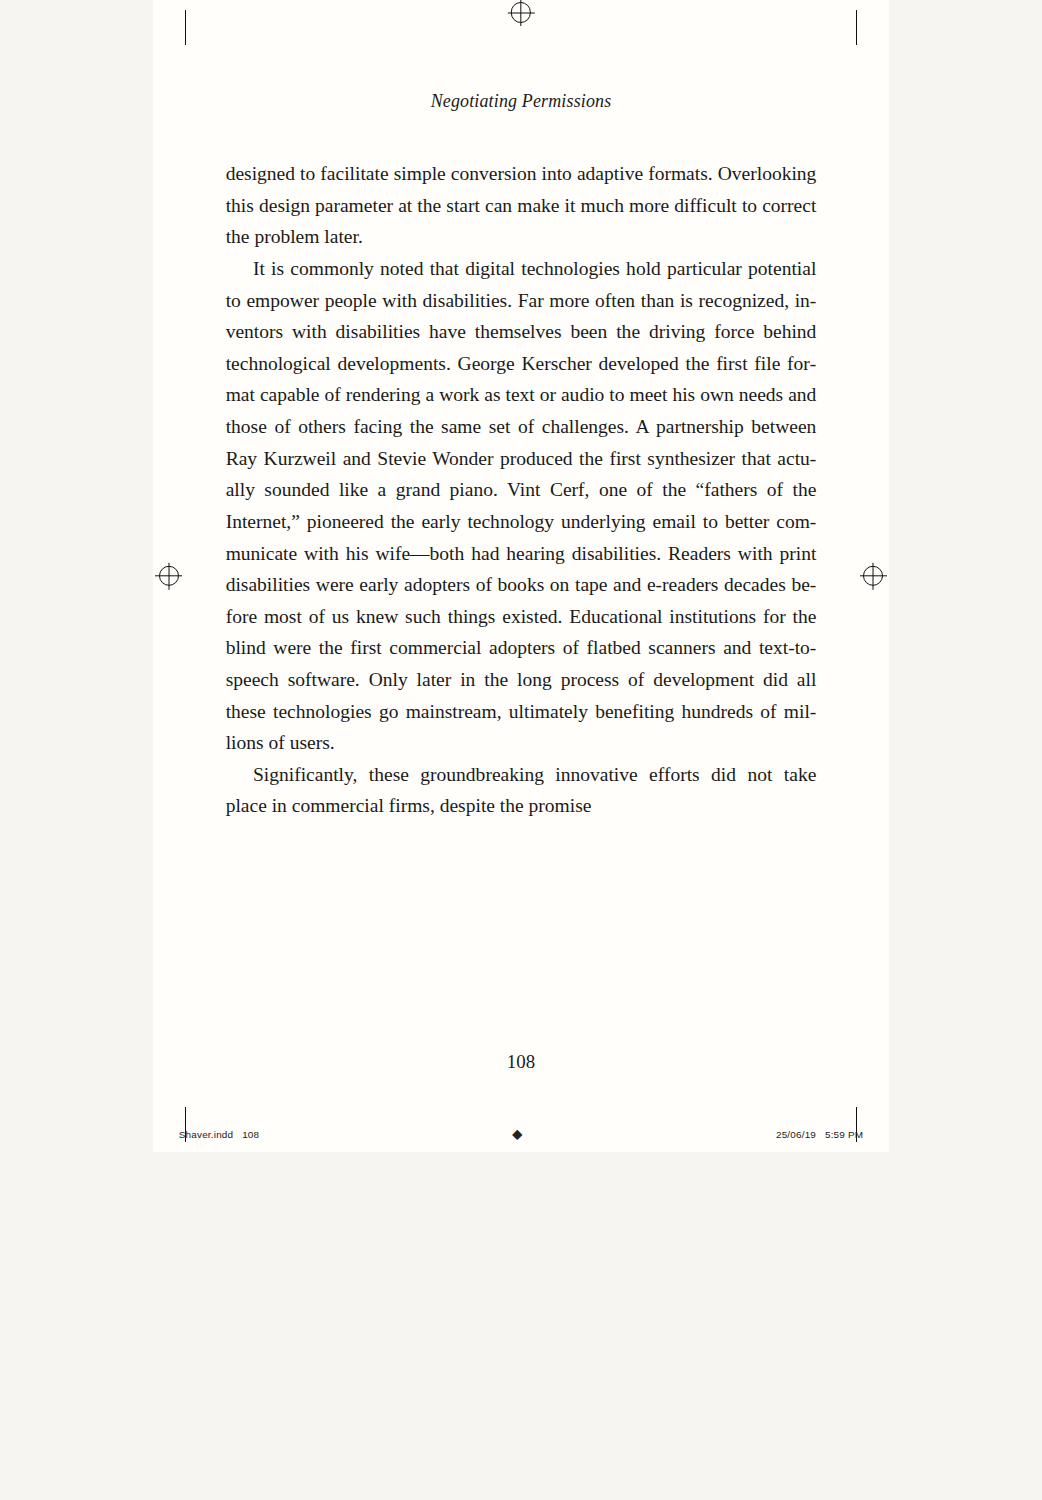Negotiating Permissions
designed to facilitate simple conversion into adaptive formats. Overlooking this design parameter at the start can make it much more difficult to correct the problem later.
It is commonly noted that digital technologies hold particular potential to empower people with disabilities. Far more often than is recognized, inventors with disabilities have themselves been the driving force behind technological developments. George Kerscher developed the first file format capable of rendering a work as text or audio to meet his own needs and those of others facing the same set of challenges. A partnership between Ray Kurzweil and Stevie Wonder produced the first synthesizer that actually sounded like a grand piano. Vint Cerf, one of the “fathers of the Internet,” pioneered the early technology underlying email to better communicate with his wife—both had hearing disabilities. Readers with print disabilities were early adopters of books on tape and e-readers decades before most of us knew such things existed. Educational institutions for the blind were the first commercial adopters of flatbed scanners and text-to-speech software. Only later in the long process of development did all these technologies go mainstream, ultimately benefiting hundreds of millions of users.
Significantly, these groundbreaking innovative efforts did not take place in commercial firms, despite the promise
108
Shaver.indd 108 ⬥ 25/06/19 5:59 PM